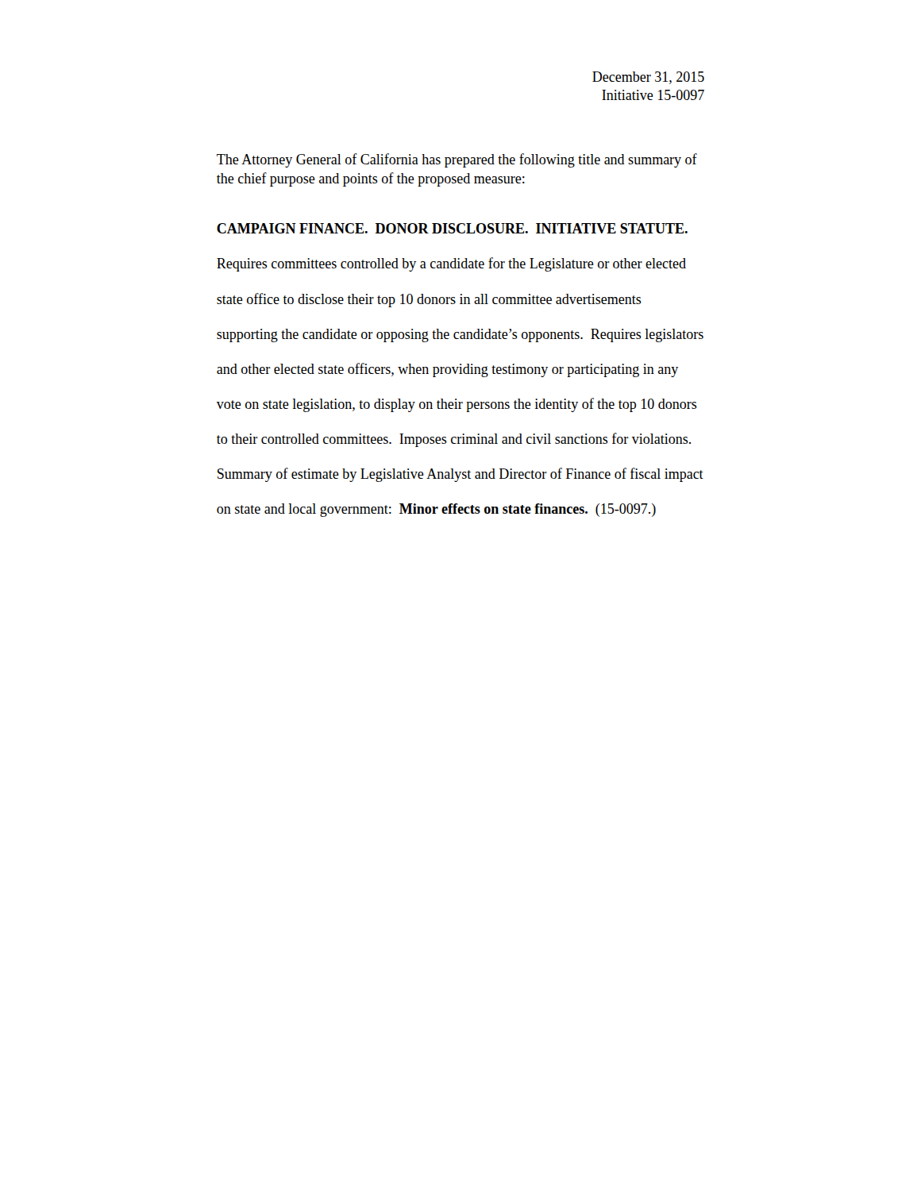December 31, 2015
Initiative 15-0097
The Attorney General of California has prepared the following title and summary of the chief purpose and points of the proposed measure:
CAMPAIGN FINANCE. DONOR DISCLOSURE. INITIATIVE STATUTE. Requires committees controlled by a candidate for the Legislature or other elected state office to disclose their top 10 donors in all committee advertisements supporting the candidate or opposing the candidate’s opponents. Requires legislators and other elected state officers, when providing testimony or participating in any vote on state legislation, to display on their persons the identity of the top 10 donors to their controlled committees. Imposes criminal and civil sanctions for violations. Summary of estimate by Legislative Analyst and Director of Finance of fiscal impact on state and local government: Minor effects on state finances. (15-0097.)